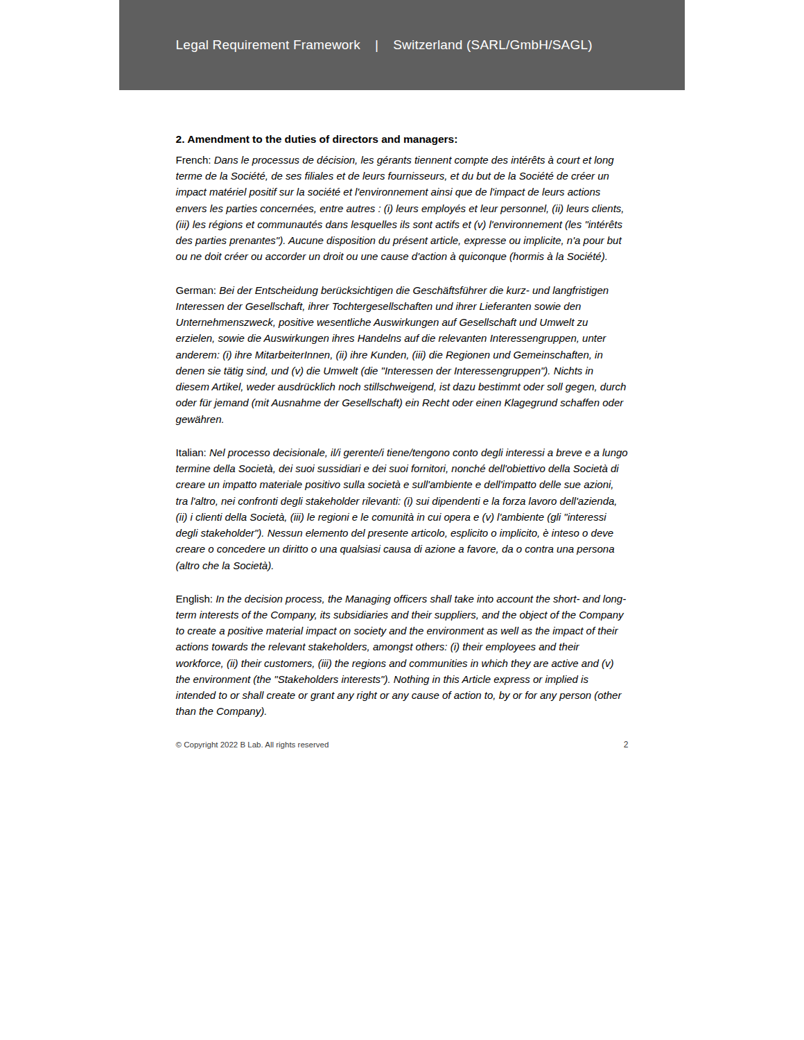Legal Requirement Framework|Switzerland (SARL/GmbH/SAGL)
2. Amendment to the duties of directors and managers:
French: Dans le processus de décision, les gérants tiennent compte des intérêts à court et long terme de la Société, de ses filiales et de leurs fournisseurs, et du but de la Société de créer un impact matériel positif sur la société et l'environnement ainsi que de l'impact de leurs actions envers les parties concernées, entre autres : (i) leurs employés et leur personnel, (ii) leurs clients, (iii) les régions et communautés dans lesquelles ils sont actifs et (v) l'environnement (les "intérêts des parties prenantes"). Aucune disposition du présent article, expresse ou implicite, n'a pour but ou ne doit créer ou accorder un droit ou une cause d'action à quiconque (hormis à la Société).
German: Bei der Entscheidung berücksichtigen die Geschäftsführer die kurz- und langfristigen Interessen der Gesellschaft, ihrer Tochtergesellschaften und ihrer Lieferanten sowie den Unternehmenszweck, positive wesentliche Auswirkungen auf Gesellschaft und Umwelt zu erzielen, sowie die Auswirkungen ihres Handelns auf die relevanten Interessengruppen, unter anderem: (i) ihre MitarbeiterInnen, (ii) ihre Kunden, (iii) die Regionen und Gemeinschaften, in denen sie tätig sind, und (v) die Umwelt (die "Interessen der Interessengruppen"). Nichts in diesem Artikel, weder ausdrücklich noch stillschweigend, ist dazu bestimmt oder soll gegen, durch oder für jemand (mit Ausnahme der Gesellschaft) ein Recht oder einen Klagegrund schaffen oder gewähren.
Italian: Nel processo decisionale, il/i gerente/i tiene/tengono conto degli interessi a breve e a lungo termine della Società, dei suoi sussidiari e dei suoi fornitori, nonché dell'obiettivo della Società di creare un impatto materiale positivo sulla società e sull'ambiente e dell'impatto delle sue azioni, tra l'altro, nei confronti degli stakeholder rilevanti: (i) sui dipendenti e la forza lavoro dell'azienda, (ii) i clienti della Società, (iii) le regioni e le comunità in cui opera e (v) l'ambiente (gli "interessi degli stakeholder"). Nessun elemento del presente articolo, esplicito o implicito, è inteso o deve creare o concedere un diritto o una qualsiasi causa di azione a favore, da o contra una persona (altro che la Società).
English: In the decision process, the Managing officers shall take into account the short- and long-term interests of the Company, its subsidiaries and their suppliers, and the object of the Company to create a positive material impact on society and the environment as well as the impact of their actions towards the relevant stakeholders, amongst others: (i) their employees and their workforce, (ii) their customers, (iii) the regions and communities in which they are active and (v) the environment (the "Stakeholders interests"). Nothing in this Article express or implied is intended to or shall create or grant any right or any cause of action to, by or for any person (other than the Company).
© Copyright 2022 B Lab. All rights reserved
2